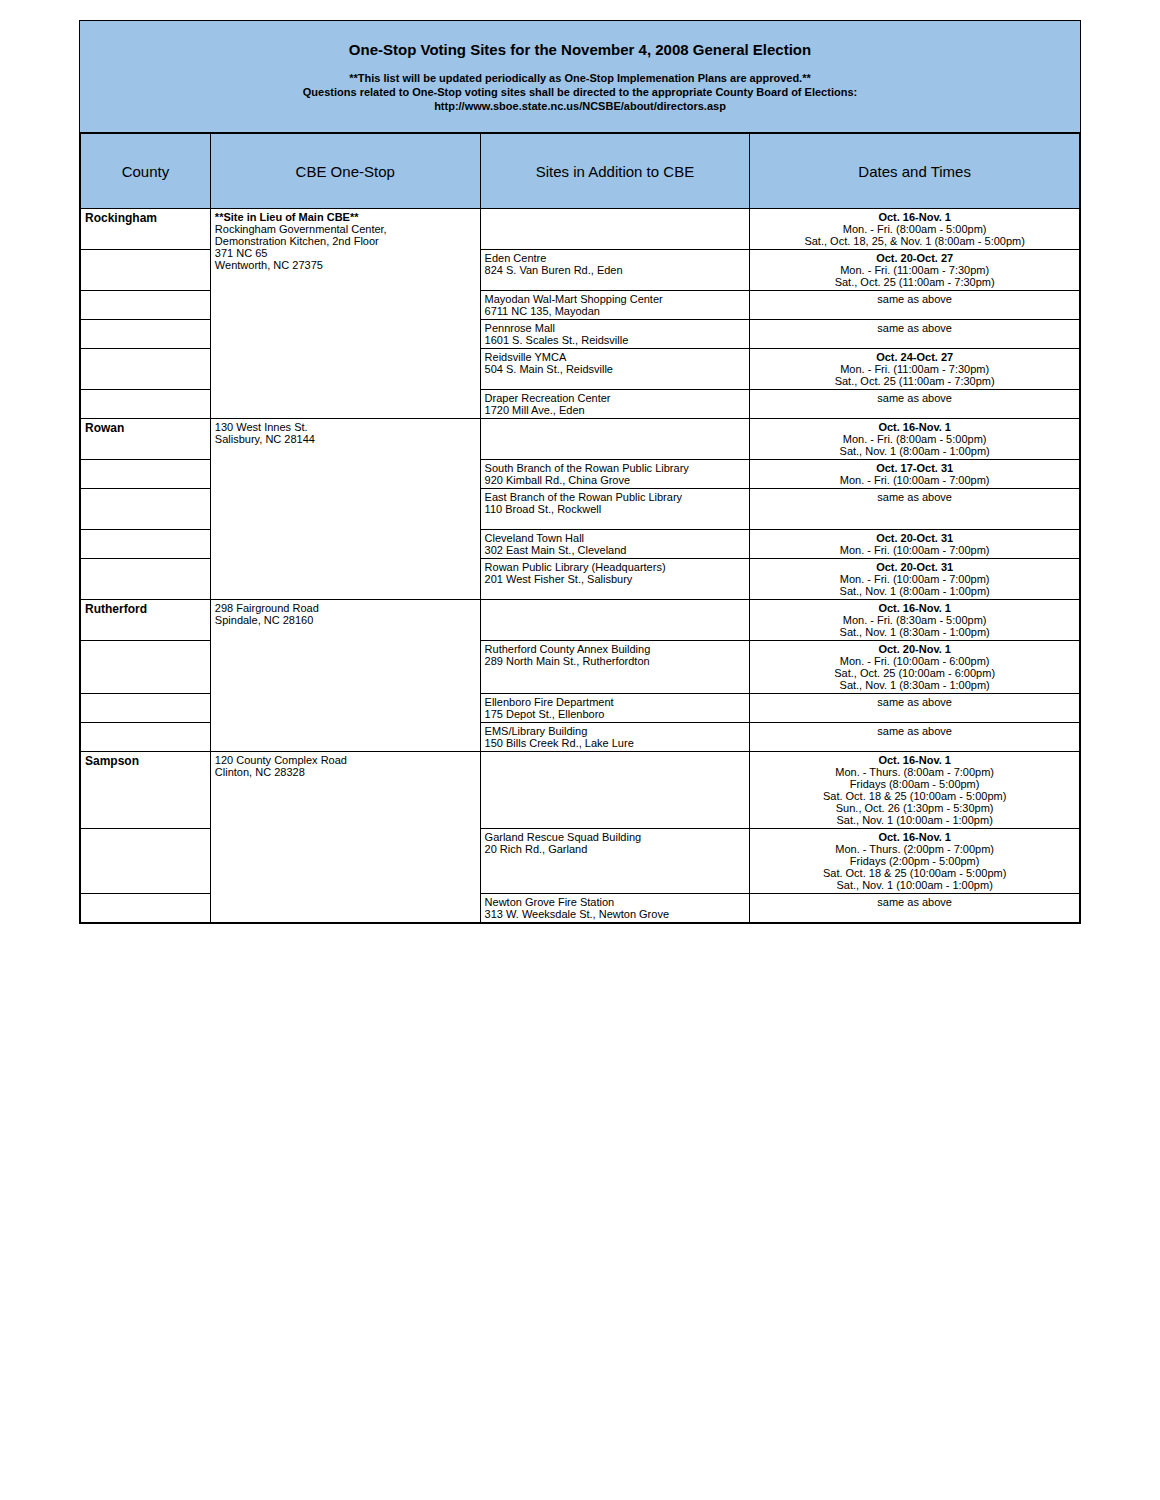One-Stop Voting Sites for the November 4, 2008 General Election
**This list will be updated periodically as One-Stop Implemenation Plans are approved.**
Questions related to One-Stop voting sites shall be directed to the appropriate County Board of Elections:
http://www.sboe.state.nc.us/NCSBE/about/directors.asp
| County | CBE One-Stop | Sites in Addition to CBE | Dates and Times |
| --- | --- | --- | --- |
| Rockingham | **Site in Lieu of Main CBE** Rockingham Governmental Center, Demonstration Kitchen, 2nd Floor 371 NC 65 Wentworth, NC 27375 | | Oct. 16-Nov. 1 Mon. - Fri. (8:00am - 5:00pm) Sat., Oct. 18, 25, & Nov. 1 (8:00am - 5:00pm) |
| | Eden Centre 824 S. Van Buren Rd., Eden | Oct. 20-Oct. 27 Mon. - Fri. (11:00am - 7:30pm) Sat., Oct. 25 (11:00am - 7:30pm) |
| | Mayodan Wal-Mart Shopping Center 6711 NC 135, Mayodan | same as above |
| | Pennrose Mall 1601 S. Scales St., Reidsville | same as above |
| | Reidsville YMCA 504 S. Main St., Reidsville | Oct. 24-Oct. 27 Mon. - Fri. (11:00am - 7:30pm) Sat., Oct. 25 (11:00am - 7:30pm) |
| | Draper Recreation Center 1720 Mill Ave., Eden | same as above |
| Rowan | 130 West Innes St. Salisbury, NC 28144 | | Oct. 16-Nov. 1 Mon. - Fri. (8:00am - 5:00pm) Sat., Nov. 1 (8:00am - 1:00pm) |
| | South Branch of the Rowan Public Library 920 Kimball Rd., China Grove | Oct. 17-Oct. 31 Mon. - Fri. (10:00am - 7:00pm) |
| | East Branch of the Rowan Public Library 110 Broad St., Rockwell | same as above |
| | Cleveland Town Hall 302 East Main St., Cleveland | Oct. 20-Oct. 31 Mon. - Fri. (10:00am - 7:00pm) |
| | Rowan Public Library (Headquarters) 201 West Fisher St., Salisbury | Oct. 20-Oct. 31 Mon. - Fri. (10:00am - 7:00pm) Sat., Nov. 1 (8:00am - 1:00pm) |
| Rutherford | 298 Fairground Road Spindale, NC 28160 | | Oct. 16-Nov. 1 Mon. - Fri. (8:30am - 5:00pm) Sat., Nov. 1 (8:30am - 1:00pm) |
| | Rutherford County Annex Building 289 North Main St., Rutherfordton | Oct. 20-Nov. 1 Mon. - Fri. (10:00am - 6:00pm) Sat., Oct. 25 (10:00am - 6:00pm) Sat., Nov. 1 (8:30am - 1:00pm) |
| | Ellenboro Fire Department 175 Depot St., Ellenboro | same as above |
| | EMS/Library Building 150 Bills Creek Rd., Lake Lure | same as above |
| Sampson | 120 County Complex Road Clinton, NC 28328 | | Oct. 16-Nov. 1 Mon. - Thurs. (8:00am - 7:00pm) Fridays (8:00am - 5:00pm) Sat. Oct. 18 & 25 (10:00am - 5:00pm) Sun., Oct. 26 (1:30pm - 5:30pm) Sat., Nov. 1 (10:00am - 1:00pm) |
| | Garland Rescue Squad Building 20 Rich Rd., Garland | Oct. 16-Nov. 1 Mon. - Thurs. (2:00pm - 7:00pm) Fridays (2:00pm - 5:00pm) Sat. Oct. 18 & 25 (10:00am - 5:00pm) Sat., Nov. 1 (10:00am - 1:00pm) |
| | Newton Grove Fire Station 313 W. Weeksdale St., Newton Grove | same as above |